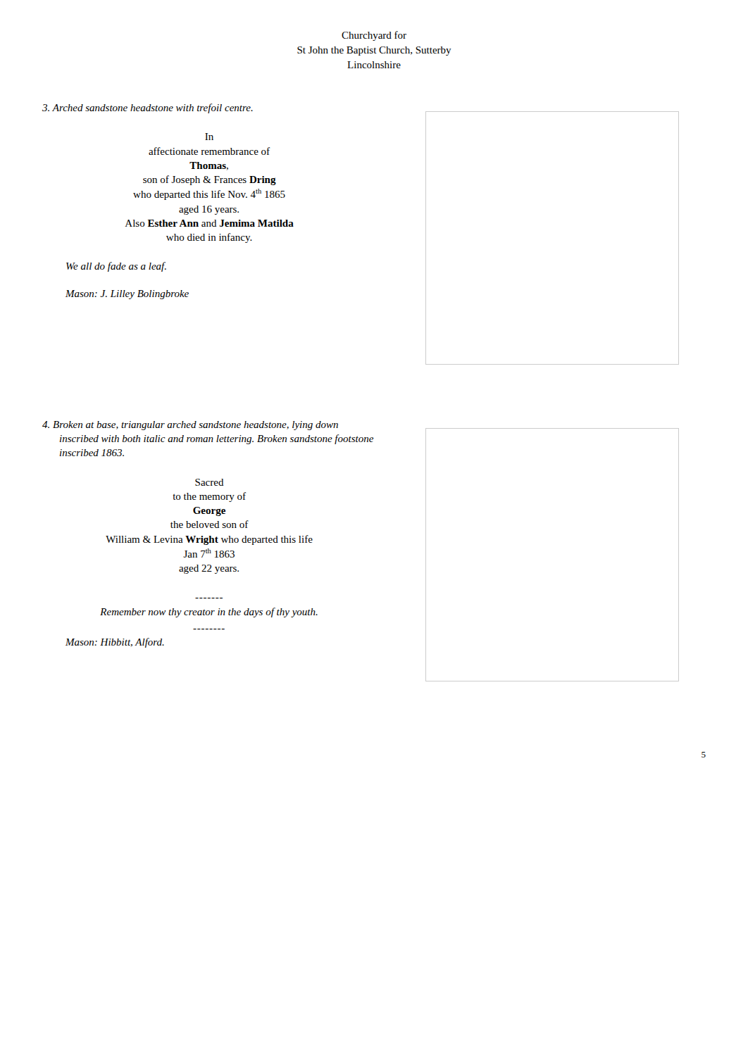Churchyard for
St John the Baptist Church, Sutterby
Lincolnshire
Arched sandstone headstone with trefoil centre.
In
affectionate remembrance of
Thomas,
son of Joseph & Frances Dring
who departed this life Nov. 4th 1865
aged 16 years.
Also Esther Ann and Jemima Matilda
who died in infancy.
We all do fade as a leaf.
Mason: J. Lilley Bolingbroke
Broken at base, triangular arched sandstone headstone, lying down inscribed with both italic and roman lettering. Broken sandstone footstone inscribed 1863.
Sacred
to the memory of
George
the beloved son of
William & Levina Wright who departed this life
Jan 7th 1863
aged 22 years.
-------
Remember now thy creator in the days of thy youth.
--------
Mason: Hibbitt, Alford.
5